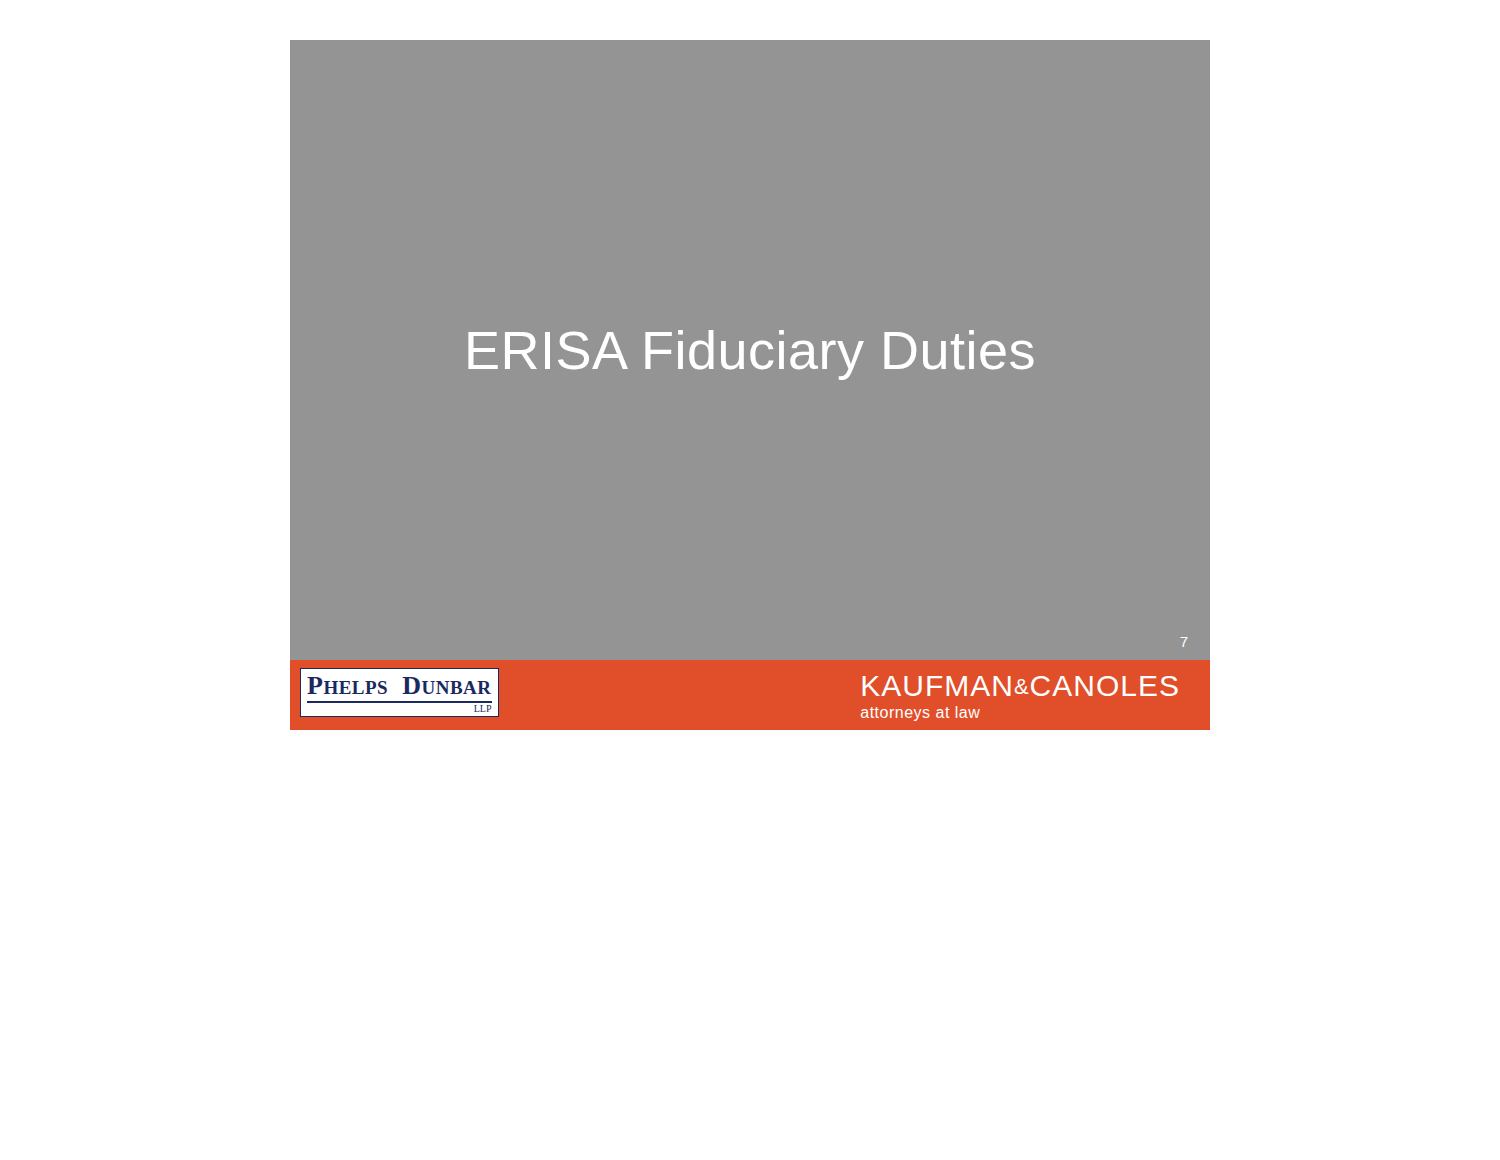ERISA Fiduciary Duties
7
PHELPS DUNBAR
LLP
KAUFMAN&CANOLES
attorneys at law